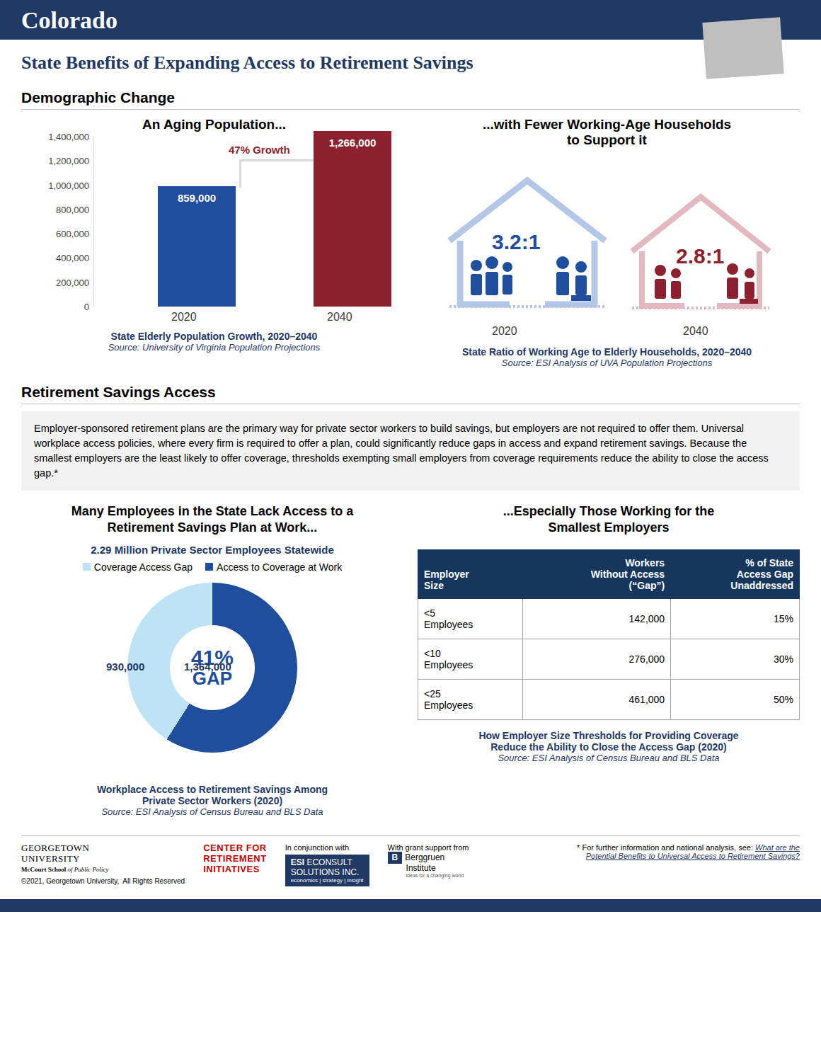Colorado
State Benefits of Expanding Access to Retirement Savings
Demographic Change
An Aging Population...
1,400,000
1,200,000
1,000,000
800,000
600,000
400,000
200,000
0
47% Growth
859,000
1,266,000
2020 2040
State Elderly Population Growth, 2020–2040
Source: University of Virginia Population Projections
...with Fewer Working-Age Households
to Support it
3.2:1
2.8:1
2020
2040
State Ratio of Working Age to Elderly Households, 2020–2040
Source: ESI Analysis of UVA Population Projections
Retirement Savings Access
Employer-sponsored retirement plans are the primary way for private sector workers to build savings, but employers are not required to offer them. Universal workplace access policies, where every firm is required to offer a plan, could significantly reduce gaps in access and expand retirement savings. Because the smallest employers are the least likely to offer coverage, thresholds exempting small employers from coverage requirements reduce the ability to close the access gap.*
Many Employees in the State Lack Access to a
Retirement Savings Plan at Work...
2.29 Million Private Sector Employees Statewide
Coverage Access Gap Access to Coverage at Work
41% GAP
930,000
1,364,000
Workplace Access to Retirement Savings Among
Private Sector Workers (2020)
Source: ESI Analysis of Census Bureau and BLS Data
...Especially Those Working for the
Smallest Employers
| Employer Size | Workers Without Access (“Gap”) | % of State Access Gap Unaddressed |
| --- | --- | --- |
| <5 Employees | 142,000 | 15% |
| <10 Employees | 276,000 | 30% |
| <25 Employees | 461,000 | 50% |
How Employer Size Thresholds for Providing Coverage
Reduce the Ability to Close the Access Gap (2020)
Source: ESI Analysis of Census Bureau and BLS Data
GEORGETOWN
UNIVERSITY
McCourt School of Public Policy
©2021, Georgetown University, All Rights Reserved
CENTER FOR
RETIREMENT
INITIATIVES
In conjunction with
ESI ECONSULT
SOLUTIONS INC. economics | strategy | insight
With grant support from
BBerggruen
Institute ideas for a changing world
* For further information and national analysis, see: What are the
Potential Benefits to Universal Access to Retirement Savings?